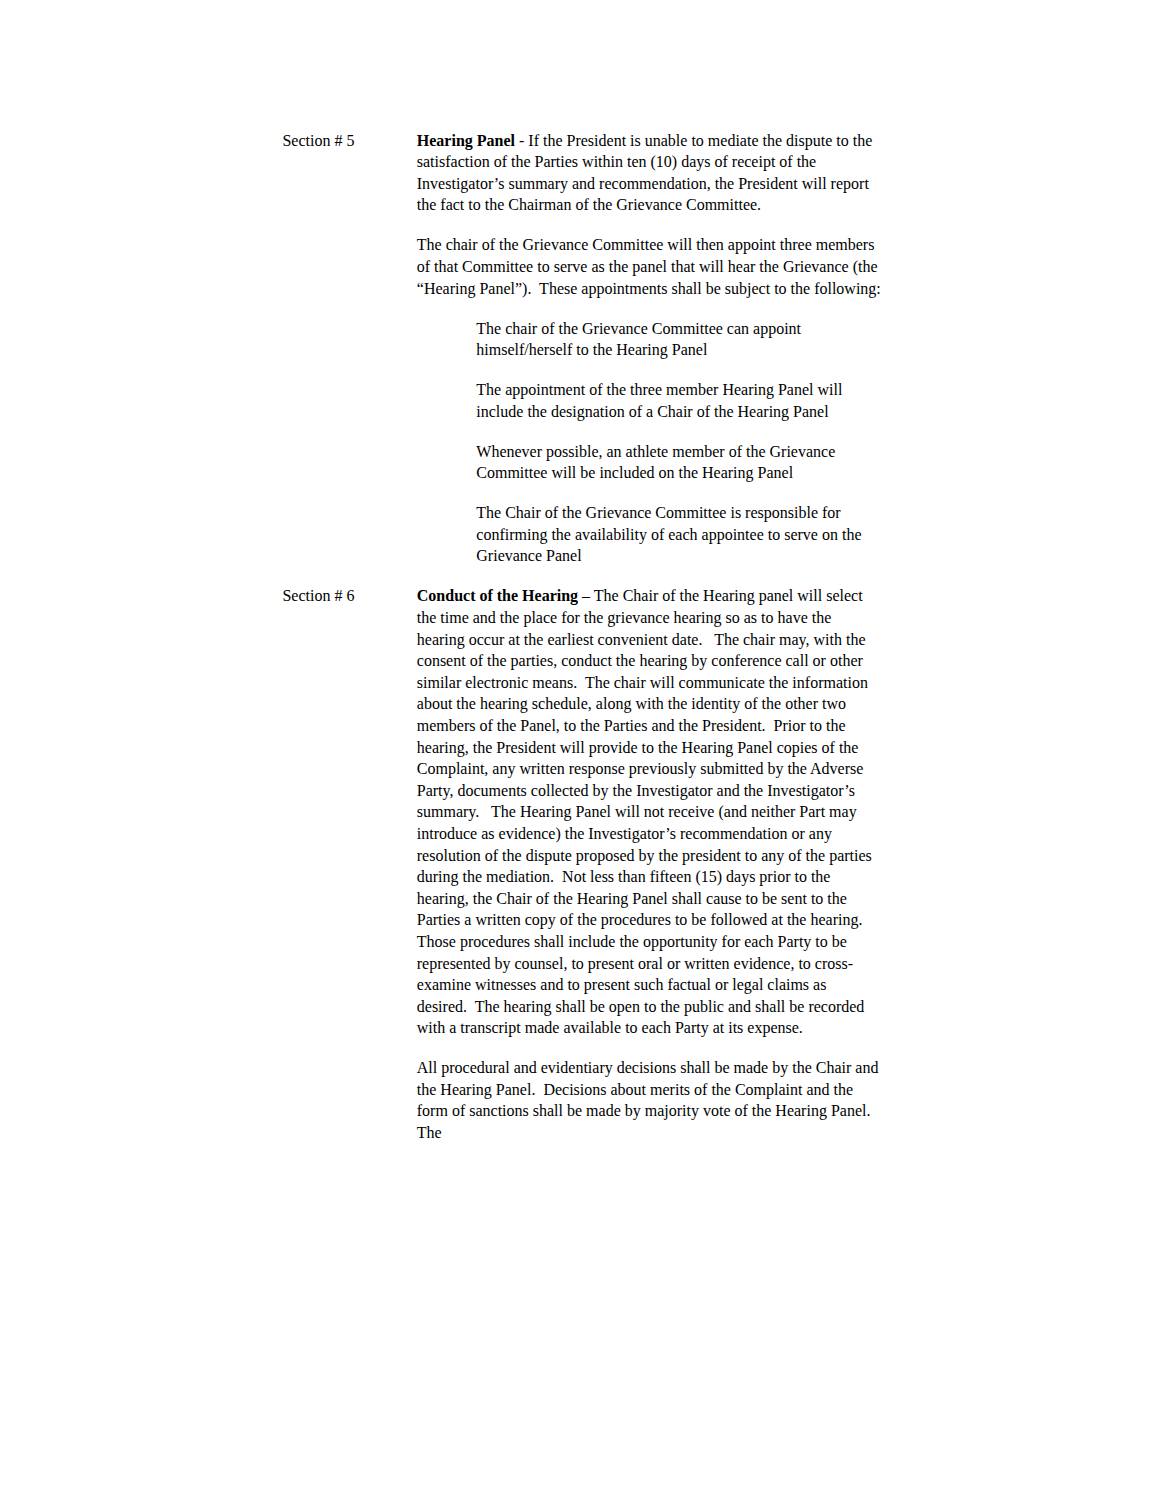Section # 5
Hearing Panel - If the President is unable to mediate the dispute to the satisfaction of the Parties within ten (10) days of receipt of the Investigator’s summary and recommendation, the President will report the fact to the Chairman of the Grievance Committee.
The chair of the Grievance Committee will then appoint three members of that Committee to serve as the panel that will hear the Grievance (the “Hearing Panel”). These appointments shall be subject to the following:
The chair of the Grievance Committee can appoint himself/herself to the Hearing Panel
The appointment of the three member Hearing Panel will include the designation of a Chair of the Hearing Panel
Whenever possible, an athlete member of the Grievance Committee will be included on the Hearing Panel
The Chair of the Grievance Committee is responsible for confirming the availability of each appointee to serve on the Grievance Panel
Section # 6
Conduct of the Hearing – The Chair of the Hearing panel will select the time and the place for the grievance hearing so as to have the hearing occur at the earliest convenient date. The chair may, with the consent of the parties, conduct the hearing by conference call or other similar electronic means. The chair will communicate the information about the hearing schedule, along with the identity of the other two members of the Panel, to the Parties and the President. Prior to the hearing, the President will provide to the Hearing Panel copies of the Complaint, any written response previously submitted by the Adverse Party, documents collected by the Investigator and the Investigator’s summary. The Hearing Panel will not receive (and neither Part may introduce as evidence) the Investigator’s recommendation or any resolution of the dispute proposed by the president to any of the parties during the mediation. Not less than fifteen (15) days prior to the hearing, the Chair of the Hearing Panel shall cause to be sent to the Parties a written copy of the procedures to be followed at the hearing. Those procedures shall include the opportunity for each Party to be represented by counsel, to present oral or written evidence, to cross-examine witnesses and to present such factual or legal claims as desired. The hearing shall be open to the public and shall be recorded with a transcript made available to each Party at its expense.
All procedural and evidentiary decisions shall be made by the Chair and the Hearing Panel. Decisions about merits of the Complaint and the form of sanctions shall be made by majority vote of the Hearing Panel. The